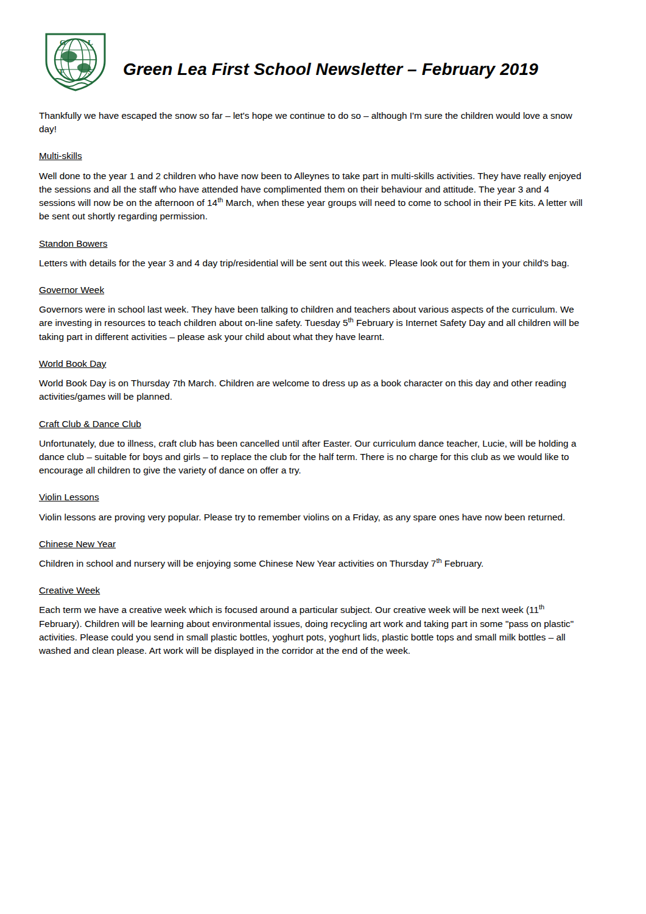G L F S
Green Lea First School Newsletter – February 2019
Thankfully we have escaped the snow so far – let's hope we continue to do so – although I'm sure the children would love a snow day!
Multi-skills
Well done to the year 1 and 2 children who have now been to Alleynes to take part in multi-skills activities. They have really enjoyed the sessions and all the staff who have attended have complimented them on their behaviour and attitude. The year 3 and 4 sessions will now be on the afternoon of 14th March, when these year groups will need to come to school in their PE kits. A letter will be sent out shortly regarding permission.
Standon Bowers
Letters with details for the year 3 and 4 day trip/residential will be sent out this week. Please look out for them in your child's bag.
Governor Week
Governors were in school last week. They have been talking to children and teachers about various aspects of the curriculum. We are investing in resources to teach children about on-line safety. Tuesday 5th February is Internet Safety Day and all children will be taking part in different activities – please ask your child about what they have learnt.
World Book Day
World Book Day is on Thursday 7th March. Children are welcome to dress up as a book character on this day and other reading activities/games will be planned.
Craft Club & Dance Club
Unfortunately, due to illness, craft club has been cancelled until after Easter. Our curriculum dance teacher, Lucie, will be holding a dance club – suitable for boys and girls – to replace the club for the half term. There is no charge for this club as we would like to encourage all children to give the variety of dance on offer a try.
Violin Lessons
Violin lessons are proving very popular. Please try to remember violins on a Friday, as any spare ones have now been returned.
Chinese New Year
Children in school and nursery will be enjoying some Chinese New Year activities on Thursday 7th February.
Creative Week
Each term we have a creative week which is focused around a particular subject. Our creative week will be next week (11th February). Children will be learning about environmental issues, doing recycling art work and taking part in some "pass on plastic" activities. Please could you send in small plastic bottles, yoghurt pots, yoghurt lids, plastic bottle tops and small milk bottles – all washed and clean please. Art work will be displayed in the corridor at the end of the week.